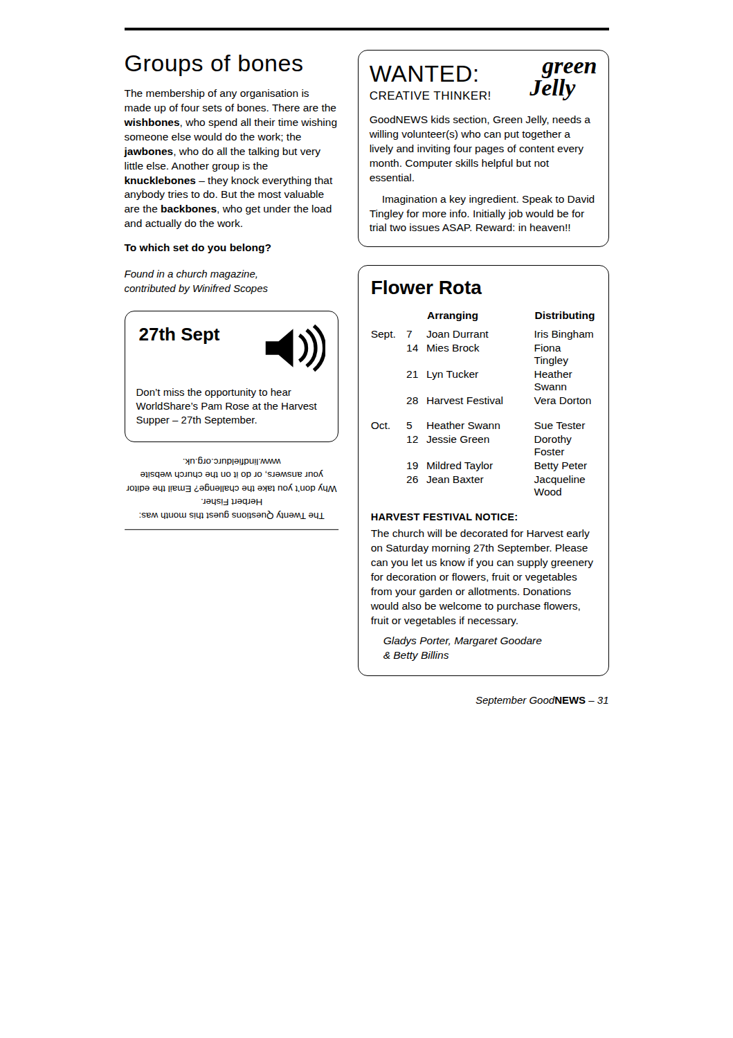Groups of bones
The membership of any organisation is made up of four sets of bones. There are the wishbones, who spend all their time wishing someone else would do the work; the jawbones, who do all the talking but very little else. Another group is the knucklebones – they knock everything that anybody tries to do. But the most valuable are the backbones, who get under the load and actually do the work.
To which set do you belong?
Found in a church magazine,
contributed by Winifred Scopes
27th Sept
Don’t miss the opportunity to hear WorldShare’s Pam Rose at the Harvest Supper – 27th September.
The Twenty Questions guest this month was: Herbert Fisher.
Why don’t you take the challenge? Email the editor your answers, or do it on the church website www.lindfieldurc.org.uk.
green Jelly
WANTED:
CREATIVE THINKER!
GoodNEWS kids section, Green Jelly, needs a willing volunteer(s) who can put together a lively and inviting four pages of content every month. Computer skills helpful but not essential.
Imagination a key ingredient. Speak to David Tingley for more info. Initially job would be for trial two issues ASAP. Reward: in heaven!!
Flower Rota
| | | Arranging | Distributing |
| --- | --- | --- | --- |
| Sept. | 7 | Joan Durrant | Iris Bingham |
| | 14 | Mies Brock | Fiona Tingley |
| | 21 | Lyn Tucker | Heather Swann |
| | 28 | Harvest Festival | Vera Dorton |
| Oct. | 5 | Heather Swann | Sue Tester |
| | 12 | Jessie Green | Dorothy Foster |
| | 19 | Mildred Taylor | Betty Peter |
| | 26 | Jean Baxter | Jacqueline Wood |
HARVEST FESTIVAL NOTICE:
The church will be decorated for Harvest early on Saturday morning 27th September. Please can you let us know if you can supply greenery for decoration or flowers, fruit or vegetables from your garden or allotments. Donations would also be welcome to purchase flowers, fruit or vegetables if necessary.
Gladys Porter, Margaret Goodare
& Betty Billins
September GoodNEWS – 31